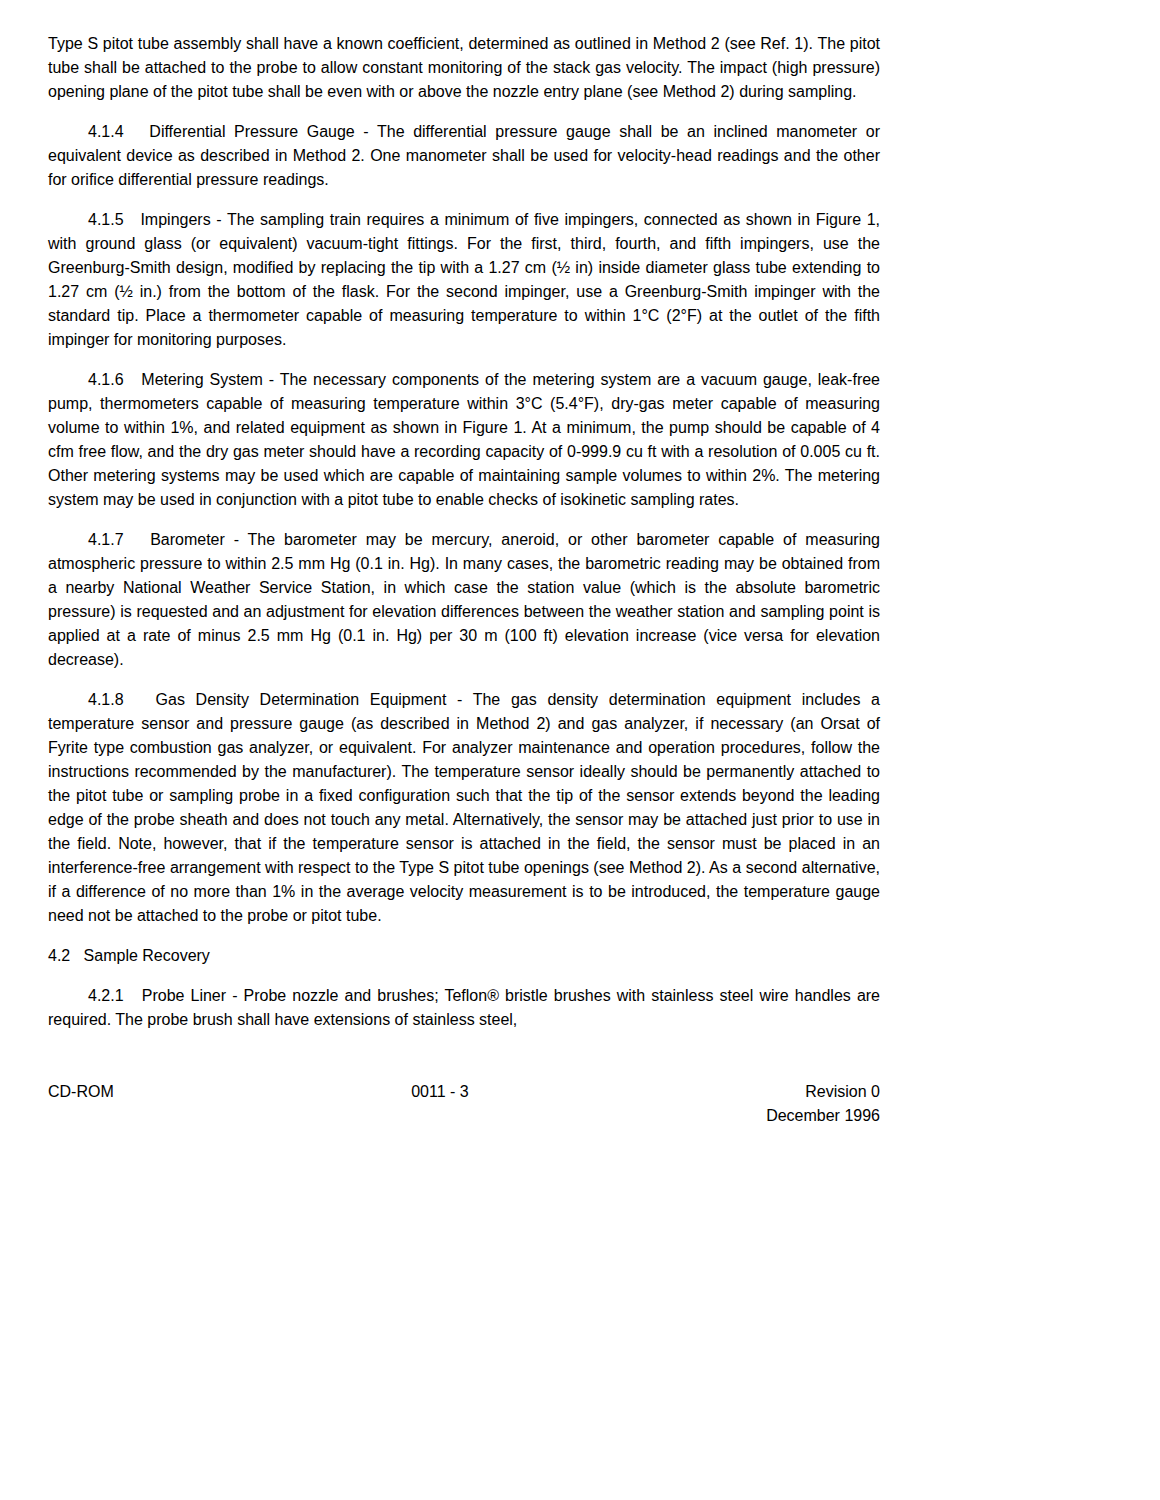Type S pitot tube assembly shall have a known coefficient, determined as outlined in Method 2 (see Ref. 1). The pitot tube shall be attached to the probe to allow constant monitoring of the stack gas velocity. The impact (high pressure) opening plane of the pitot tube shall be even with or above the nozzle entry plane (see Method 2) during sampling.
4.1.4 Differential Pressure Gauge - The differential pressure gauge shall be an inclined manometer or equivalent device as described in Method 2. One manometer shall be used for velocity-head readings and the other for orifice differential pressure readings.
4.1.5 Impingers - The sampling train requires a minimum of five impingers, connected as shown in Figure 1, with ground glass (or equivalent) vacuum-tight fittings. For the first, third, fourth, and fifth impingers, use the Greenburg-Smith design, modified by replacing the tip with a 1.27 cm (½ in) inside diameter glass tube extending to 1.27 cm (½ in.) from the bottom of the flask. For the second impinger, use a Greenburg-Smith impinger with the standard tip. Place a thermometer capable of measuring temperature to within 1°C (2°F) at the outlet of the fifth impinger for monitoring purposes.
4.1.6 Metering System - The necessary components of the metering system are a vacuum gauge, leak-free pump, thermometers capable of measuring temperature within 3°C (5.4°F), dry-gas meter capable of measuring volume to within 1%, and related equipment as shown in Figure 1. At a minimum, the pump should be capable of 4 cfm free flow, and the dry gas meter should have a recording capacity of 0-999.9 cu ft with a resolution of 0.005 cu ft. Other metering systems may be used which are capable of maintaining sample volumes to within 2%. The metering system may be used in conjunction with a pitot tube to enable checks of isokinetic sampling rates.
4.1.7 Barometer - The barometer may be mercury, aneroid, or other barometer capable of measuring atmospheric pressure to within 2.5 mm Hg (0.1 in. Hg). In many cases, the barometric reading may be obtained from a nearby National Weather Service Station, in which case the station value (which is the absolute barometric pressure) is requested and an adjustment for elevation differences between the weather station and sampling point is applied at a rate of minus 2.5 mm Hg (0.1 in. Hg) per 30 m (100 ft) elevation increase (vice versa for elevation decrease).
4.1.8 Gas Density Determination Equipment - The gas density determination equipment includes a temperature sensor and pressure gauge (as described in Method 2) and gas analyzer, if necessary (an Orsat of Fyrite type combustion gas analyzer, or equivalent. For analyzer maintenance and operation procedures, follow the instructions recommended by the manufacturer). The temperature sensor ideally should be permanently attached to the pitot tube or sampling probe in a fixed configuration such that the tip of the sensor extends beyond the leading edge of the probe sheath and does not touch any metal. Alternatively, the sensor may be attached just prior to use in the field. Note, however, that if the temperature sensor is attached in the field, the sensor must be placed in an interference-free arrangement with respect to the Type S pitot tube openings (see Method 2). As a second alternative, if a difference of no more than 1% in the average velocity measurement is to be introduced, the temperature gauge need not be attached to the probe or pitot tube.
4.2 Sample Recovery
4.2.1 Probe Liner - Probe nozzle and brushes; Teflon® bristle brushes with stainless steel wire handles are required. The probe brush shall have extensions of stainless steel,
CD-ROM
0011 - 3
Revision 0 December 1996